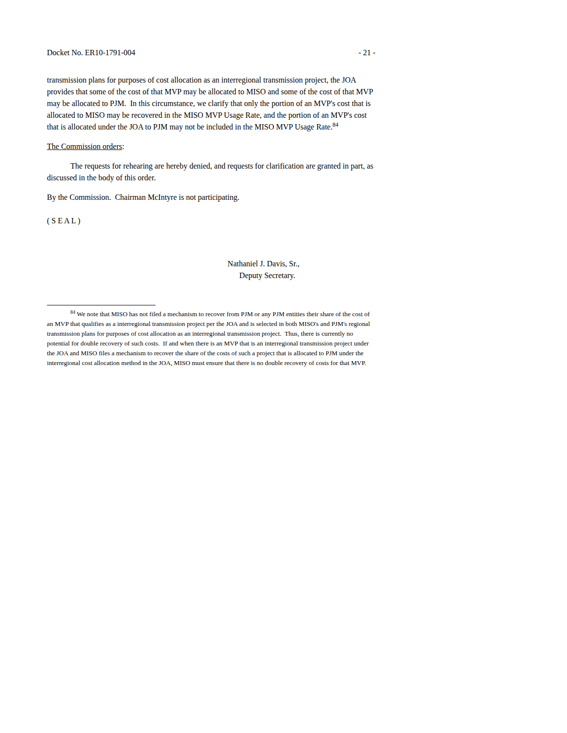Docket No. ER10-1791-004
- 21 -
transmission plans for purposes of cost allocation as an interregional transmission project, the JOA provides that some of the cost of that MVP may be allocated to MISO and some of the cost of that MVP may be allocated to PJM. In this circumstance, we clarify that only the portion of an MVP's cost that is allocated to MISO may be recovered in the MISO MVP Usage Rate, and the portion of an MVP's cost that is allocated under the JOA to PJM may not be included in the MISO MVP Usage Rate.84
The Commission orders:
The requests for rehearing are hereby denied, and requests for clarification are granted in part, as discussed in the body of this order.
By the Commission. Chairman McIntyre is not participating.
( S E A L )
Nathaniel J. Davis, Sr.,
Deputy Secretary.
84 We note that MISO has not filed a mechanism to recover from PJM or any PJM entities their share of the cost of an MVP that qualifies as a interregional transmission project per the JOA and is selected in both MISO's and PJM's regional transmission plans for purposes of cost allocation as an interregional transmission project. Thus, there is currently no potential for double recovery of such costs. If and when there is an MVP that is an interregional transmission project under the JOA and MISO files a mechanism to recover the share of the costs of such a project that is allocated to PJM under the interregional cost allocation method in the JOA, MISO must ensure that there is no double recovery of costs for that MVP.